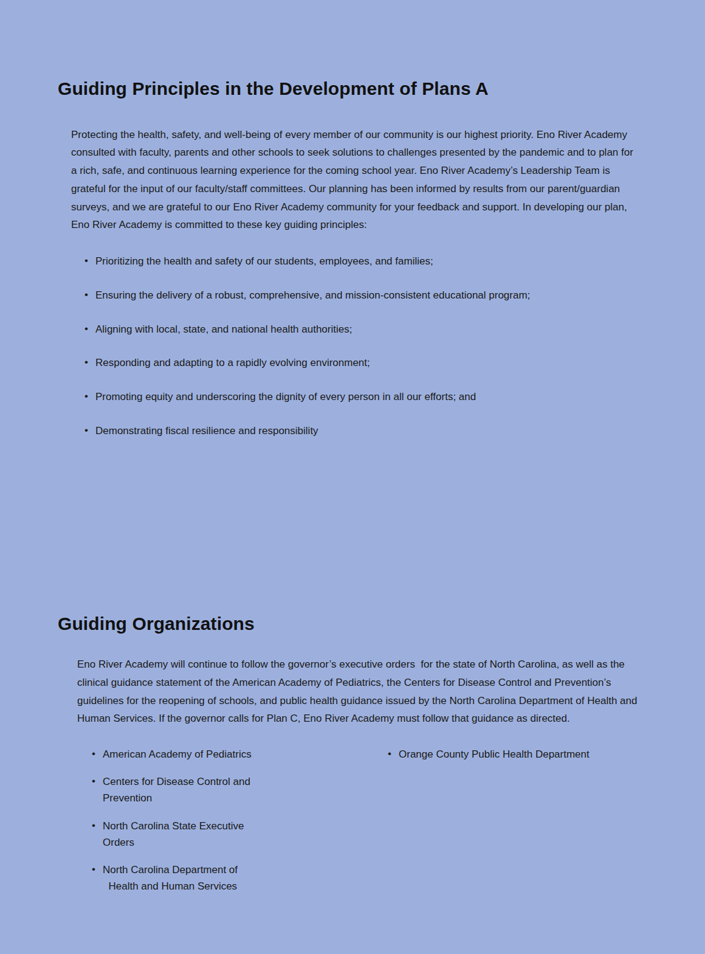Guiding Principles in the Development of Plans A
Protecting the health, safety, and well-being of every member of our community is our highest priority. Eno River Academy consulted with faculty, parents and other schools to seek solutions to challenges presented by the pandemic and to plan for a rich, safe, and continuous learning experience for the coming school year. Eno River Academy’s Leadership Team is grateful for the input of our faculty/staff committees. Our planning has been informed by results from our parent/guardian surveys, and we are grateful to our Eno River Academy community for your feedback and support. In developing our plan, Eno River Academy is committed to these key guiding principles:
Prioritizing the health and safety of our students, employees, and families;
Ensuring the delivery of a robust, comprehensive, and mission-consistent educational program;
Aligning with local, state, and national health authorities;
Responding and adapting to a rapidly evolving environment;
Promoting equity and underscoring the dignity of every person in all our efforts; and
Demonstrating fiscal resilience and responsibility
Guiding Organizations
Eno River Academy will continue to follow the governor’s executive orders for the state of North Carolina, as well as the clinical guidance statement of the American Academy of Pediatrics, the Centers for Disease Control and Prevention’s guidelines for the reopening of schools, and public health guidance issued by the North Carolina Department of Health and Human Services. If the governor calls for Plan C, Eno River Academy must follow that guidance as directed.
American Academy of Pediatrics
Centers for Disease Control andPrevention
North Carolina State ExecutiveOrders
North Carolina Department of Health and Human Services
Orange County Public Health Department